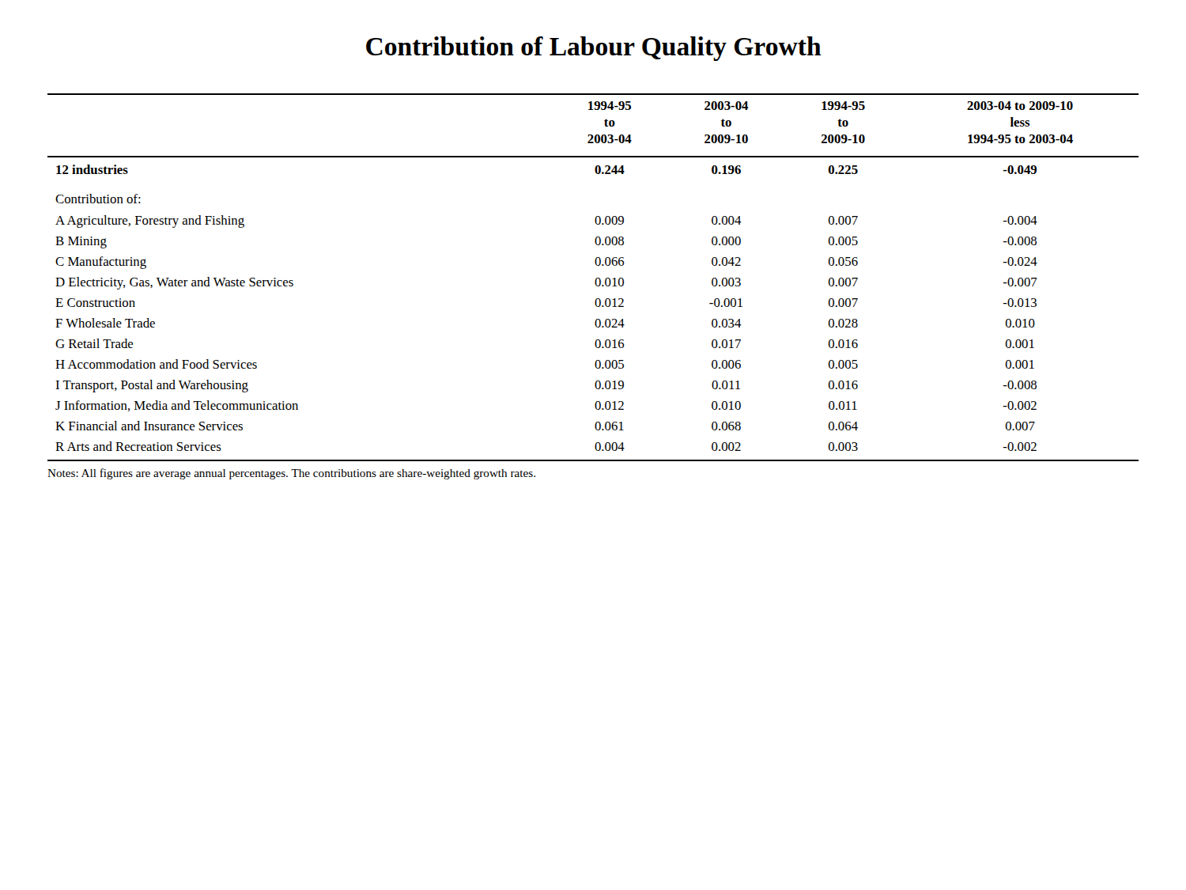Contribution of Labour Quality Growth
| | 1994-95 to 2003-04 | 2003-04 to 2009-10 | 1994-95 to 2009-10 | 2003-04 to 2009-10 less 1994-95 to 2003-04 |
| --- | --- | --- | --- | --- |
| 12 industries | 0.244 | 0.196 | 0.225 | -0.049 |
| Contribution of: | | | | |
| A Agriculture, Forestry and Fishing | 0.009 | 0.004 | 0.007 | -0.004 |
| B Mining | 0.008 | 0.000 | 0.005 | -0.008 |
| C Manufacturing | 0.066 | 0.042 | 0.056 | -0.024 |
| D Electricity, Gas, Water and Waste Services | 0.010 | 0.003 | 0.007 | -0.007 |
| E Construction | 0.012 | -0.001 | 0.007 | -0.013 |
| F Wholesale Trade | 0.024 | 0.034 | 0.028 | 0.010 |
| G Retail Trade | 0.016 | 0.017 | 0.016 | 0.001 |
| H Accommodation and Food Services | 0.005 | 0.006 | 0.005 | 0.001 |
| I Transport, Postal and Warehousing | 0.019 | 0.011 | 0.016 | -0.008 |
| J Information, Media and Telecommunication | 0.012 | 0.010 | 0.011 | -0.002 |
| K Financial and Insurance Services | 0.061 | 0.068 | 0.064 | 0.007 |
| R Arts and Recreation Services | 0.004 | 0.002 | 0.003 | -0.002 |
Notes: All figures are average annual percentages. The contributions are share-weighted growth rates.